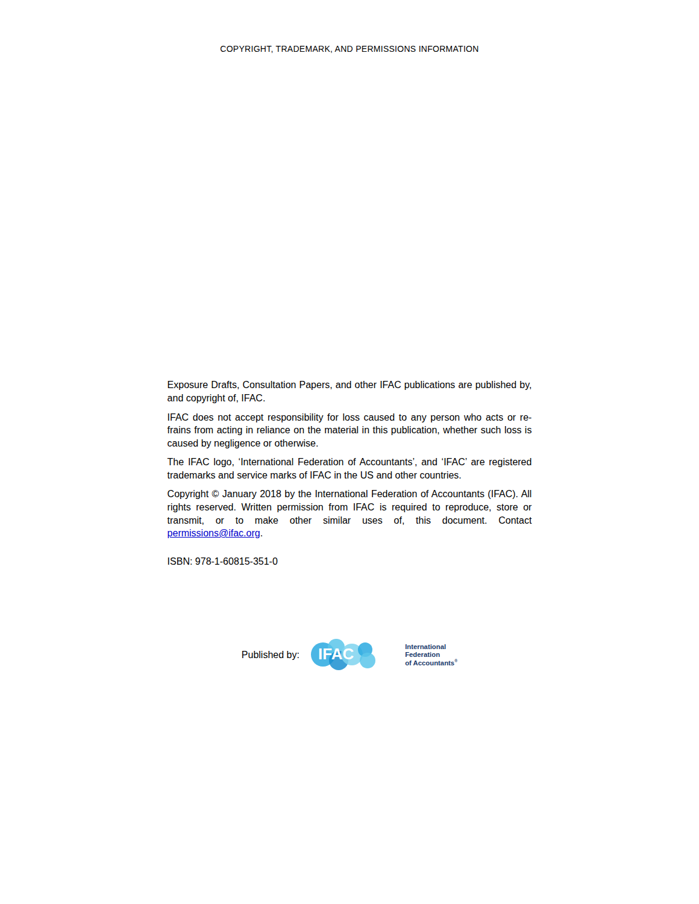COPYRIGHT, TRADEMARK, AND PERMISSIONS INFORMATION
Exposure Drafts, Consultation Papers, and other IFAC publications are published by, and copyright of, IFAC.
IFAC does not accept responsibility for loss caused to any person who acts or refrains from acting in reliance on the material in this publication, whether such loss is caused by negligence or otherwise.
The IFAC logo, ‘International Federation of Accountants’, and ‘IFAC’ are registered trademarks and service marks of IFAC in the US and other countries.
Copyright © January 2018 by the International Federation of Accountants (IFAC). All rights reserved. Written permission from IFAC is required to reproduce, store or transmit, or to make other similar uses of, this document. Contact permissions@ifac.org.
ISBN: 978-1-60815-351-0
Published by: IFAC International
Federation
of Accountants®